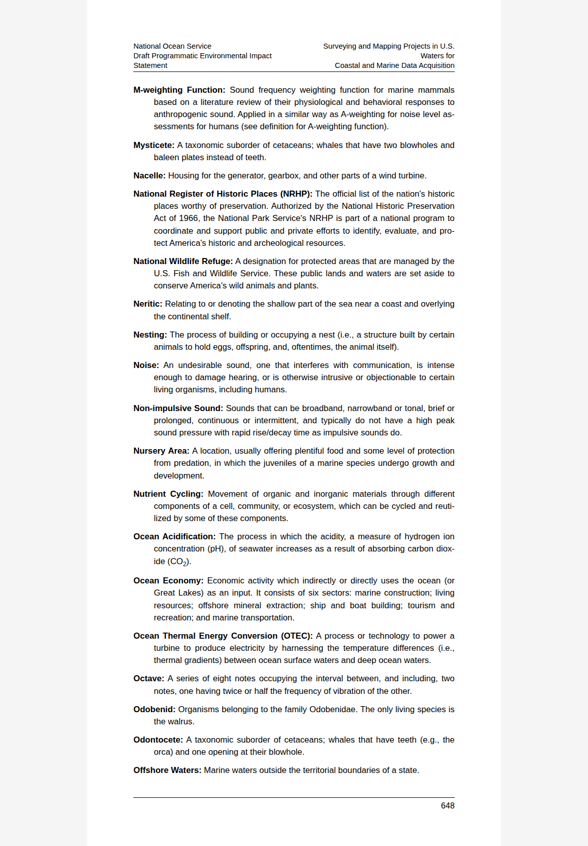National Ocean Service Draft Programmatic Environmental Impact Statement
Surveying and Mapping Projects in U.S. Waters for Coastal and Marine Data Acquisition
M-weighting Function
M-weighting Function: Sound frequency weighting function for marine mammals based on a literature review of their physiological and behavioral responses to anthropogenic sound. Applied in a similar way as A-weighting for noise level assessments for humans (see definition for A-weighting function).
Mysticete
Mysticete: A taxonomic suborder of cetaceans; whales that have two blowholes and baleen plates instead of teeth.
Nacelle
Nacelle: Housing for the generator, gearbox, and other parts of a wind turbine.
National Register of Historic Places (NRHP)
National Register of Historic Places (NRHP): The official list of the nation's historic places worthy of preservation. Authorized by the National Historic Preservation Act of 1966, the National Park Service's NRHP is part of a national program to coordinate and support public and private efforts to identify, evaluate, and protect America's historic and archeological resources.
National Wildlife Refuge
National Wildlife Refuge: A designation for protected areas that are managed by the U.S. Fish and Wildlife Service. These public lands and waters are set aside to conserve America's wild animals and plants.
Neritic
Neritic: Relating to or denoting the shallow part of the sea near a coast and overlying the continental shelf.
Nesting
Nesting: The process of building or occupying a nest (i.e., a structure built by certain animals to hold eggs, offspring, and, oftentimes, the animal itself).
Noise
Noise: An undesirable sound, one that interferes with communication, is intense enough to damage hearing, or is otherwise intrusive or objectionable to certain living organisms, including humans.
Non-impulsive Sound
Non-impulsive Sound: Sounds that can be broadband, narrowband or tonal, brief or prolonged, continuous or intermittent, and typically do not have a high peak sound pressure with rapid rise/decay time as impulsive sounds do.
Nursery Area
Nursery Area: A location, usually offering plentiful food and some level of protection from predation, in which the juveniles of a marine species undergo growth and development.
Nutrient Cycling
Nutrient Cycling: Movement of organic and inorganic materials through different components of a cell, community, or ecosystem, which can be cycled and reutilized by some of these components.
Ocean Acidification
Ocean Acidification: The process in which the acidity, a measure of hydrogen ion concentration (pH), of seawater increases as a result of absorbing carbon dioxide (CO2).
Ocean Economy
Ocean Economy: Economic activity which indirectly or directly uses the ocean (or Great Lakes) as an input. It consists of six sectors: marine construction; living resources; offshore mineral extraction; ship and boat building; tourism and recreation; and marine transportation.
Ocean Thermal Energy Conversion (OTEC)
Ocean Thermal Energy Conversion (OTEC): A process or technology to power a turbine to produce electricity by harnessing the temperature differences (i.e., thermal gradients) between ocean surface waters and deep ocean waters.
Octave
Octave: A series of eight notes occupying the interval between, and including, two notes, one having twice or half the frequency of vibration of the other.
Odobenid
Odobenid: Organisms belonging to the family Odobenidae. The only living species is the walrus.
Odontocete
Odontocete: A taxonomic suborder of cetaceans; whales that have teeth (e.g., the orca) and one opening at their blowhole.
Offshore Waters
Offshore Waters: Marine waters outside the territorial boundaries of a state.
648